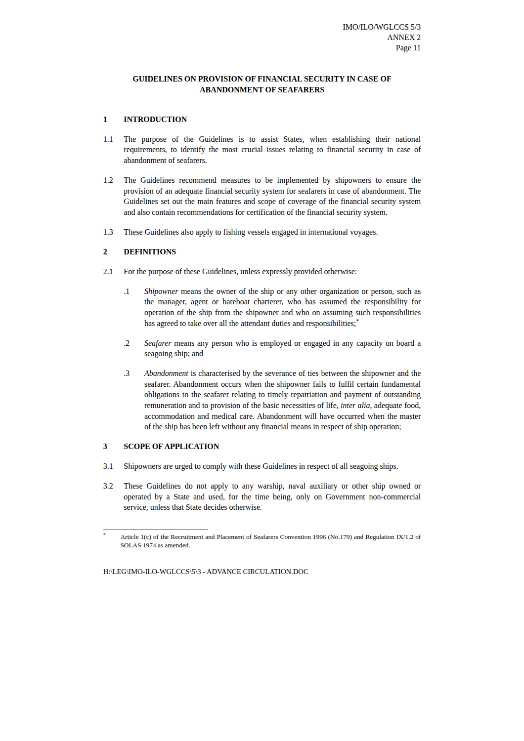IMO/ILO/WGLCCS 5/3
ANNEX 2
Page 11
Guidelines on Provision of Financial Security in Case of
Abandonment of Seafarers
1 Introduction
1.1 The purpose of the Guidelines is to assist States, when establishing their national requirements, to identify the most crucial issues relating to financial security in case of abandonment of seafarers.
1.2 The Guidelines recommend measures to be implemented by shipowners to ensure the provision of an adequate financial security system for seafarers in case of abandonment. The Guidelines set out the main features and scope of coverage of the financial security system and also contain recommendations for certification of the financial security system.
1.3 These Guidelines also apply to fishing vessels engaged in international voyages.
2 Definitions
2.1 For the purpose of these Guidelines, unless expressly provided otherwise:
.1 Shipowner means the owner of the ship or any other organization or person, such as the manager, agent or bareboat charterer, who has assumed the responsibility for operation of the ship from the shipowner and who on assuming such responsibilities has agreed to take over all the attendant duties and responsibilities;*
.2 Seafarer means any person who is employed or engaged in any capacity on board a seagoing ship; and
.3 Abandonment is characterised by the severance of ties between the shipowner and the seafarer. Abandonment occurs when the shipowner fails to fulfil certain fundamental obligations to the seafarer relating to timely repatriation and payment of outstanding remuneration and to provision of the basic necessities of life, inter alia, adequate food, accommodation and medical care. Abandonment will have occurred when the master of the ship has been left without any financial means in respect of ship operation;
3 Scope of Application
3.1 Shipowners are urged to comply with these Guidelines in respect of all seagoing ships.
3.2 These Guidelines do not apply to any warship, naval auxiliary or other ship owned or operated by a State and used, for the time being, only on Government non-commercial service, unless that State decides otherwise.
* Article 1(c) of the Recruitment and Placement of Seafarers Convention 1996 (No.179) and Regulation IX/1.2 of SOLAS 1974 as amended.
H:\LEG\IMO-ILO-WGLCCS\5\3 - ADVANCE CIRCULATION.DOC